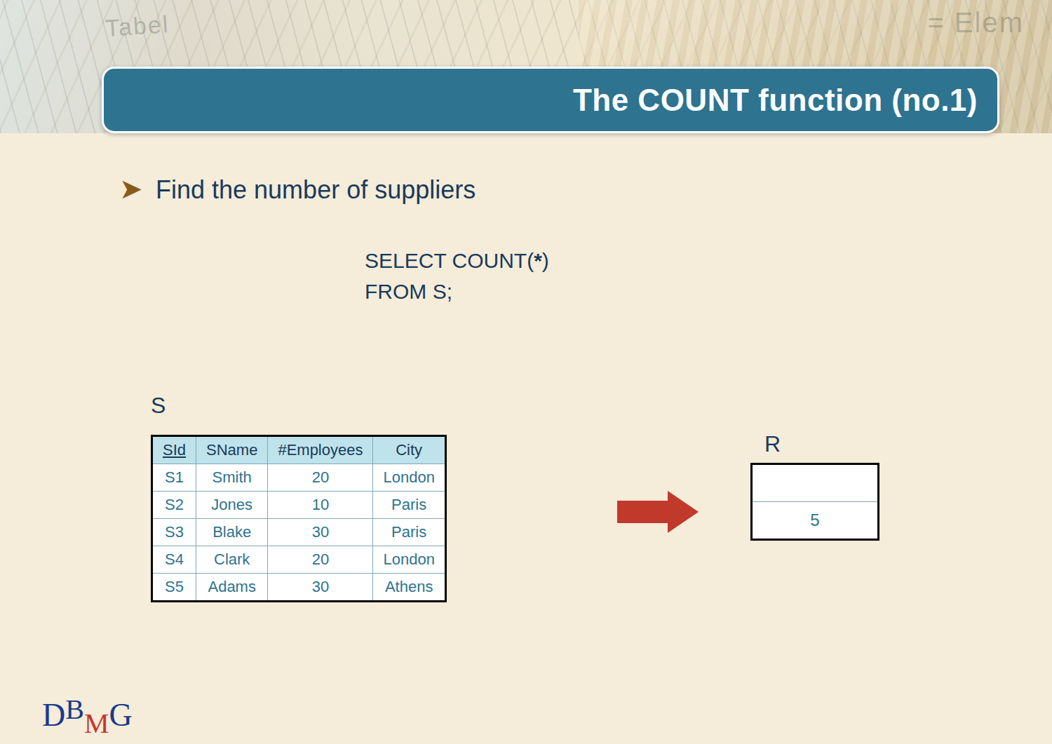Tabel
= Elem
The COUNT function (no.1)
➤ Find the number of suppliers
SELECT COUNT(*)
FROM S;
S
R
| SId | SName | #Employees | City |
| --- | --- | --- | --- |
| S1 | Smith | 20 | London |
| S2 | Jones | 10 | Paris |
| S3 | Blake | 30 | Paris |
| S4 | Clark | 20 | London |
| S5 | Adams | 30 | Athens |
| 5 |
DBMG